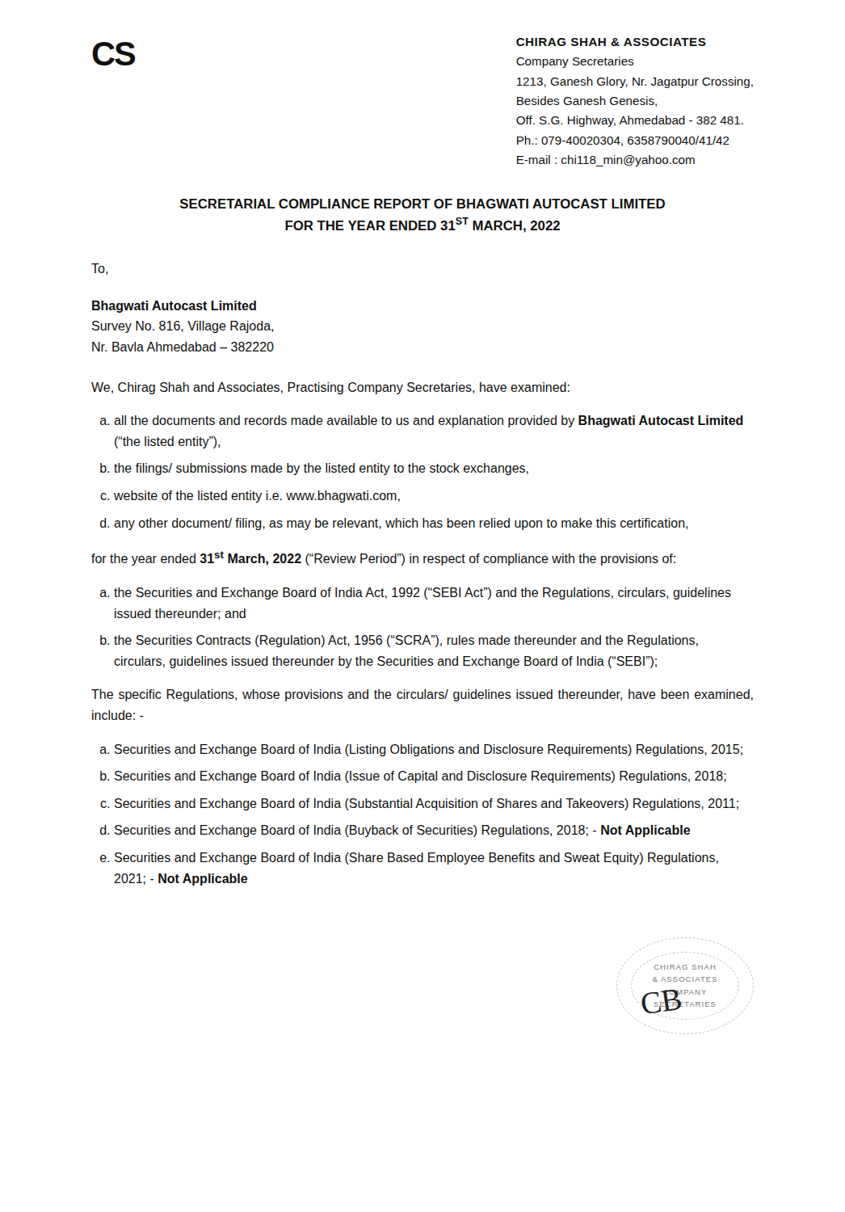CS
CHIRAG SHAH & ASSOCIATES
Company Secretaries
1213, Ganesh Glory, Nr. Jagatpur Crossing,
Besides Ganesh Genesis,
Off. S.G. Highway, Ahmedabad - 382 481.
Ph.: 079-40020304, 6358790040/41/42
E-mail : chi118_min@yahoo.com
SECRETARIAL COMPLIANCE REPORT OF BHAGWATI AUTOCAST LIMITED
FOR THE YEAR ENDED 31ST MARCH, 2022
To,
Bhagwati Autocast Limited Survey No. 816, Village Rajoda,
Nr. Bavla Ahmedabad – 382220
We, Chirag Shah and Associates, Practising Company Secretaries, have examined:
all the documents and records made available to us and explanation provided by Bhagwati Autocast Limited (“the listed entity”),
the filings/ submissions made by the listed entity to the stock exchanges,
website of the listed entity i.e. www.bhagwati.com,
any other document/ filing, as may be relevant, which has been relied upon to make this certification,
for the year ended 31st March, 2022 (“Review Period”) in respect of compliance with the provisions of:
the Securities and Exchange Board of India Act, 1992 (“SEBI Act”) and the Regulations, circulars, guidelines issued thereunder; and
the Securities Contracts (Regulation) Act, 1956 (“SCRA”), rules made thereunder and the Regulations, circulars, guidelines issued thereunder by the Securities and Exchange Board of India (“SEBI”);
The specific Regulations, whose provisions and the circulars/ guidelines issued thereunder, have been examined, include: -
Securities and Exchange Board of India (Listing Obligations and Disclosure Requirements) Regulations, 2015;
Securities and Exchange Board of India (Issue of Capital and Disclosure Requirements) Regulations, 2018;
Securities and Exchange Board of India (Substantial Acquisition of Shares and Takeovers) Regulations, 2011;
Securities and Exchange Board of India (Buyback of Securities) Regulations, 2018; - Not Applicable
Securities and Exchange Board of India (Share Based Employee Benefits and Sweat Equity) Regulations, 2021; - Not Applicable
CHIRAG SHAH & ASSOCIATES
COMPANY SECRETARIES
CB